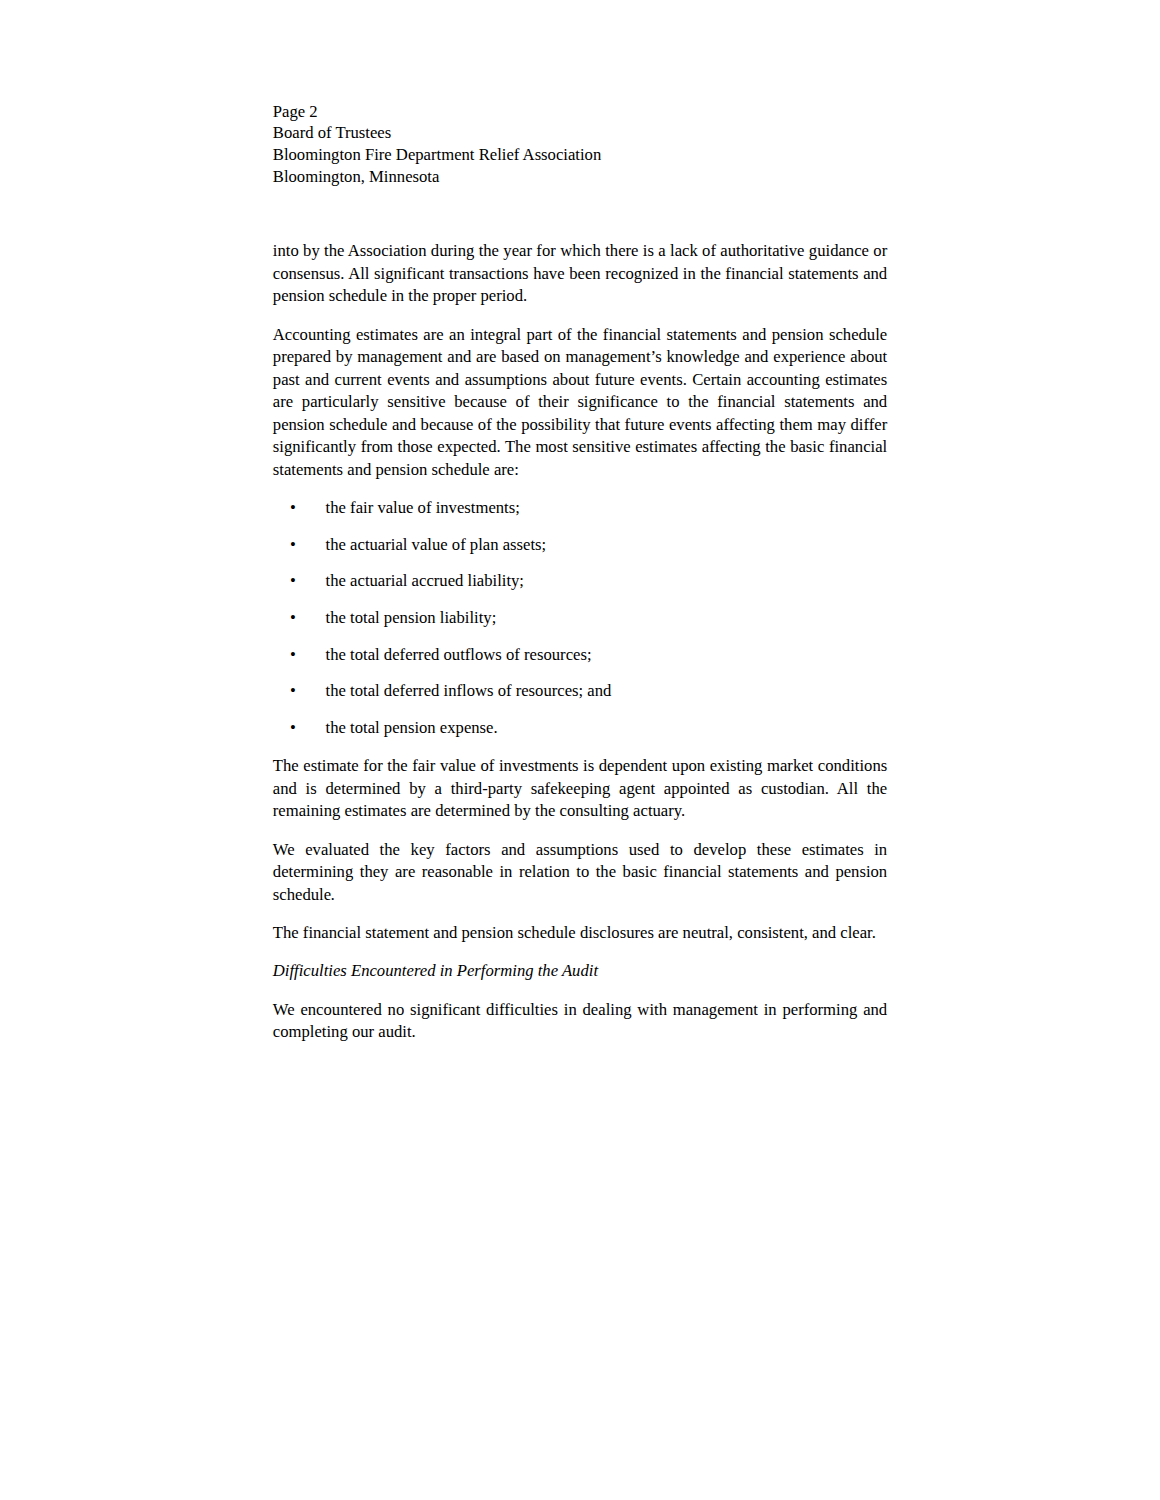Page 2
Board of Trustees
Bloomington Fire Department Relief Association
Bloomington, Minnesota
into by the Association during the year for which there is a lack of authoritative guidance or consensus. All significant transactions have been recognized in the financial statements and pension schedule in the proper period.
Accounting estimates are an integral part of the financial statements and pension schedule prepared by management and are based on management’s knowledge and experience about past and current events and assumptions about future events. Certain accounting estimates are particularly sensitive because of their significance to the financial statements and pension schedule and because of the possibility that future events affecting them may differ significantly from those expected. The most sensitive estimates affecting the basic financial statements and pension schedule are:
the fair value of investments;
the actuarial value of plan assets;
the actuarial accrued liability;
the total pension liability;
the total deferred outflows of resources;
the total deferred inflows of resources; and
the total pension expense.
The estimate for the fair value of investments is dependent upon existing market conditions and is determined by a third-party safekeeping agent appointed as custodian. All the remaining estimates are determined by the consulting actuary.
We evaluated the key factors and assumptions used to develop these estimates in determining they are reasonable in relation to the basic financial statements and pension schedule.
The financial statement and pension schedule disclosures are neutral, consistent, and clear.
Difficulties Encountered in Performing the Audit
We encountered no significant difficulties in dealing with management in performing and completing our audit.